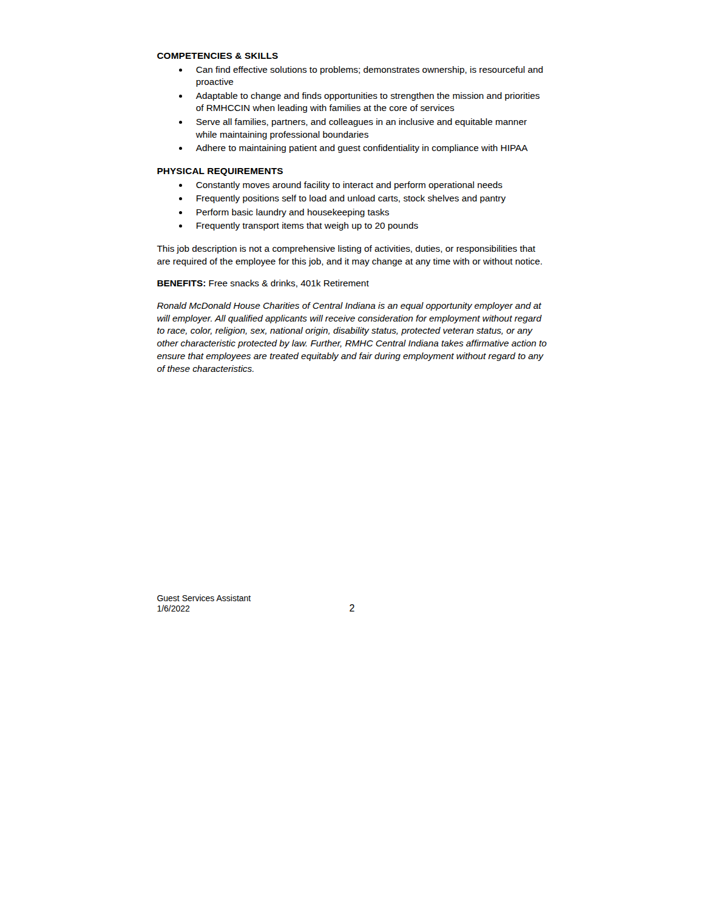COMPETENCIES & SKILLS
Can find effective solutions to problems; demonstrates ownership, is resourceful and proactive
Adaptable to change and finds opportunities to strengthen the mission and priorities of RMHCCIN when leading with families at the core of services
Serve all families, partners, and colleagues in an inclusive and equitable manner while maintaining professional boundaries
Adhere to maintaining patient and guest confidentiality in compliance with HIPAA
PHYSICAL REQUIREMENTS
Constantly moves around facility to interact and perform operational needs
Frequently positions self to load and unload carts, stock shelves and pantry
Perform basic laundry and housekeeping tasks
Frequently transport items that weigh up to 20 pounds
This job description is not a comprehensive listing of activities, duties, or responsibilities that are required of the employee for this job, and it may change at any time with or without notice.
BENEFITS: Free snacks & drinks, 401k Retirement
Ronald McDonald House Charities of Central Indiana is an equal opportunity employer and at will employer. All qualified applicants will receive consideration for employment without regard to race, color, religion, sex, national origin, disability status, protected veteran status, or any other characteristic protected by law. Further, RMHC Central Indiana takes affirmative action to ensure that employees are treated equitably and fair during employment without regard to any of these characteristics.
Guest Services Assistant
1/6/2022 2